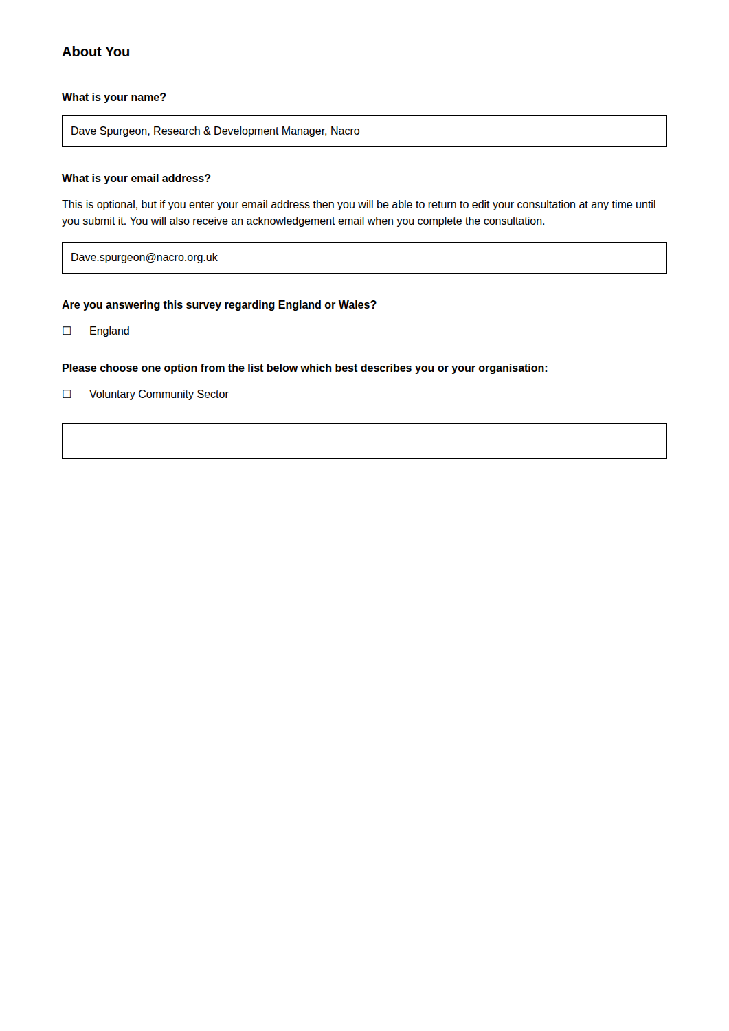About You
What is your name?
Dave Spurgeon, Research & Development Manager, Nacro
What is your email address?
This is optional, but if you enter your email address then you will be able to return to edit your consultation at any time until you submit it. You will also receive an acknowledgement email when you complete the consultation.
Dave.spurgeon@nacro.org.uk
Are you answering this survey regarding England or Wales?
England
Please choose one option from the list below which best describes you or your organisation:
Voluntary Community Sector